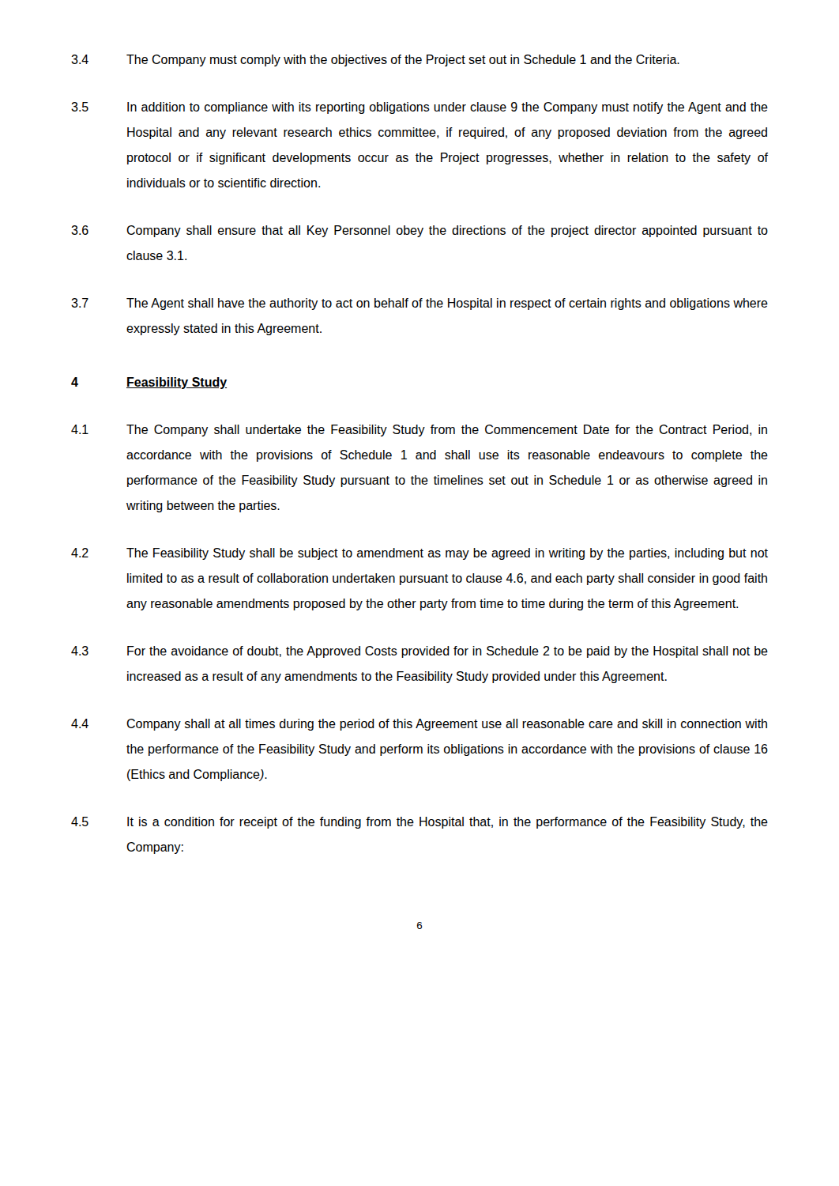3.4
The Company must comply with the objectives of the Project set out in Schedule 1 and the Criteria.
3.5
In addition to compliance with its reporting obligations under clause 9 the Company must notify the Agent and the Hospital and any relevant research ethics committee, if required, of any proposed deviation from the agreed protocol or if significant developments occur as the Project progresses, whether in relation to the safety of individuals or to scientific direction.
3.6
Company shall ensure that all Key Personnel obey the directions of the project director appointed pursuant to clause 3.1.
3.7
The Agent shall have the authority to act on behalf of the Hospital in respect of certain rights and obligations where expressly stated in this Agreement.
4
Feasibility Study
4.1
The Company shall undertake the Feasibility Study from the Commencement Date for the Contract Period, in accordance with the provisions of Schedule 1 and shall use its reasonable endeavours to complete the performance of the Feasibility Study pursuant to the timelines set out in Schedule 1 or as otherwise agreed in writing between the parties.
4.2
The Feasibility Study shall be subject to amendment as may be agreed in writing by the parties, including but not limited to as a result of collaboration undertaken pursuant to clause 4.6, and each party shall consider in good faith any reasonable amendments proposed by the other party from time to time during the term of this Agreement.
4.3
For the avoidance of doubt, the Approved Costs provided for in Schedule 2 to be paid by the Hospital shall not be increased as a result of any amendments to the Feasibility Study provided under this Agreement.
4.4
Company shall at all times during the period of this Agreement use all reasonable care and skill in connection with the performance of the Feasibility Study and perform its obligations in accordance with the provisions of clause 16 (Ethics and Compliance).
4.5
It is a condition for receipt of the funding from the Hospital that, in the performance of the Feasibility Study, the Company:
6